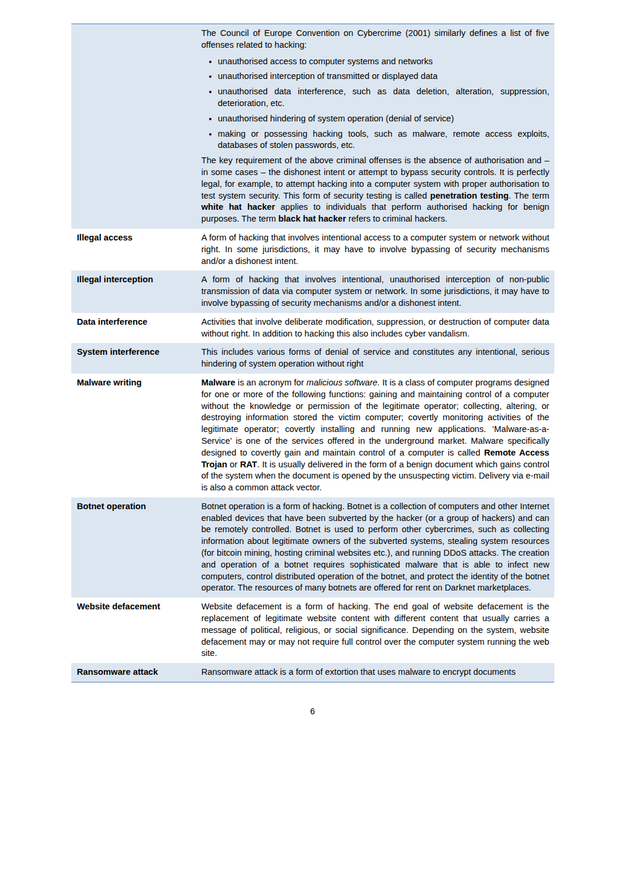| | The Council of Europe Convention on Cybercrime (2001) similarly defines a list of five offenses related to hacking: unauthorised access to computer systems and networks unauthorised interception of transmitted or displayed data unauthorised data interference, such as data deletion, alteration, suppression, deterioration, etc. unauthorised hindering of system operation (denial of service) making or possessing hacking tools, such as malware, remote access exploits, databases of stolen passwords, etc. The key requirement of the above criminal offenses is the absence of authorisation and – in some cases – the dishonest intent or attempt to bypass security controls. It is perfectly legal, for example, to attempt hacking into a computer system with proper authorisation to test system security. This form of security testing is called penetration testing . The term white hat hacker applies to individuals that perform authorised hacking for benign purposes. The term black hat hacker refers to criminal hackers. |
| Illegal access | A form of hacking that involves intentional access to a computer system or network without right. In some jurisdictions, it may have to involve bypassing of security mechanisms and/or a dishonest intent. |
| Illegal interception | A form of hacking that involves intentional, unauthorised interception of non-public transmission of data via computer system or network. In some jurisdictions, it may have to involve bypassing of security mechanisms and/or a dishonest intent. |
| Data interference | Activities that involve deliberate modification, suppression, or destruction of computer data without right. In addition to hacking this also includes cyber vandalism. |
| System interference | This includes various forms of denial of service and constitutes any intentional, serious hindering of system operation without right |
| Malware writing | Malware is an acronym for malicious software. It is a class of computer programs designed for one or more of the following functions: gaining and maintaining control of a computer without the knowledge or permission of the legitimate operator; collecting, altering, or destroying information stored the victim computer; covertly monitoring activities of the legitimate operator; covertly installing and running new applications. ‘Malware-as-a-Service’ is one of the services offered in the underground market. Malware specifically designed to covertly gain and maintain control of a computer is called Remote Access Trojan or RAT . It is usually delivered in the form of a benign document which gains control of the system when the document is opened by the unsuspecting victim. Delivery via e-mail is also a common attack vector. |
| Botnet operation | Botnet operation is a form of hacking. Botnet is a collection of computers and other Internet enabled devices that have been subverted by the hacker (or a group of hackers) and can be remotely controlled. Botnet is used to perform other cybercrimes, such as collecting information about legitimate owners of the subverted systems, stealing system resources (for bitcoin mining, hosting criminal websites etc.), and running DDoS attacks. The creation and operation of a botnet requires sophisticated malware that is able to infect new computers, control distributed operation of the botnet, and protect the identity of the botnet operator. The resources of many botnets are offered for rent on Darknet marketplaces. |
| Website defacement | Website defacement is a form of hacking. The end goal of website defacement is the replacement of legitimate website content with different content that usually carries a message of political, religious, or social significance. Depending on the system, website defacement may or may not require full control over the computer system running the web site. |
| Ransomware attack | Ransomware attack is a form of extortion that uses malware to encrypt documents |
6